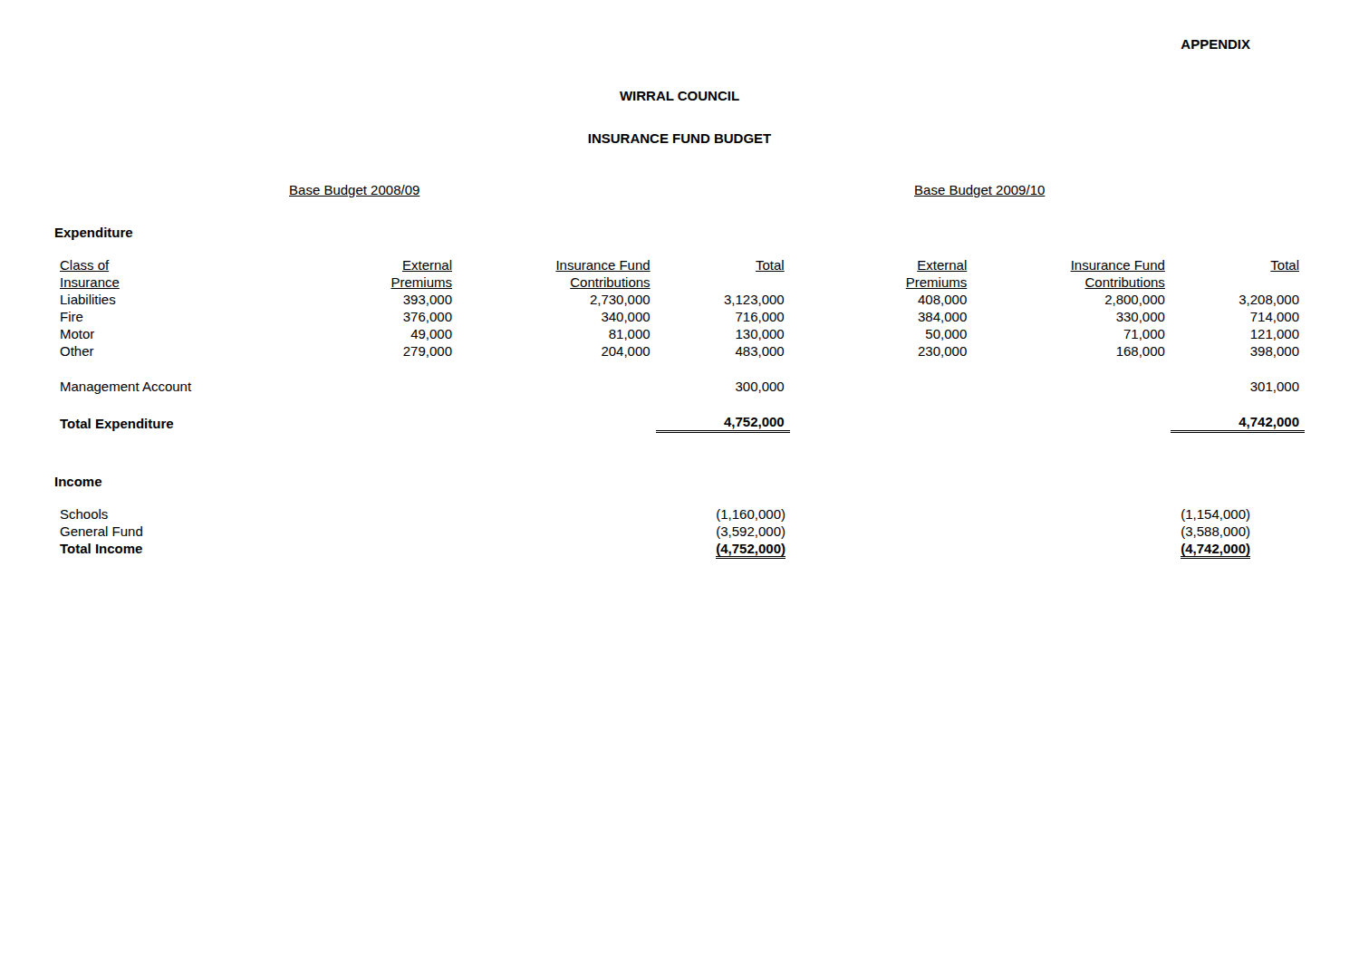APPENDIX
WIRRAL COUNCIL
INSURANCE FUND BUDGET
Base Budget 2008/09
Base Budget 2009/10
Expenditure
| Class of | External | Insurance Fund | Total | | External | Insurance Fund | Total |
| Insurance | Premiums | Contributions | | | Premiums | Contributions | |
| Liabilities | 393,000 | 2,730,000 | 3,123,000 | | 408,000 | 2,800,000 | 3,208,000 |
| Fire | 376,000 | 340,000 | 716,000 | | 384,000 | 330,000 | 714,000 |
| Motor | 49,000 | 81,000 | 130,000 | | 50,000 | 71,000 | 121,000 |
| Other | 279,000 | 204,000 | 483,000 | | 230,000 | 168,000 | 398,000 |
| Management Account | | | 300,000 | | | | 301,000 |
| Total Expenditure | | | 4,752,000 | | | | 4,742,000 |
Income
| Schools | (1,160,000) | (1,154,000) |
| General Fund | (3,592,000) | (3,588,000) |
| Total Income | (4,752,000) | (4,742,000) |